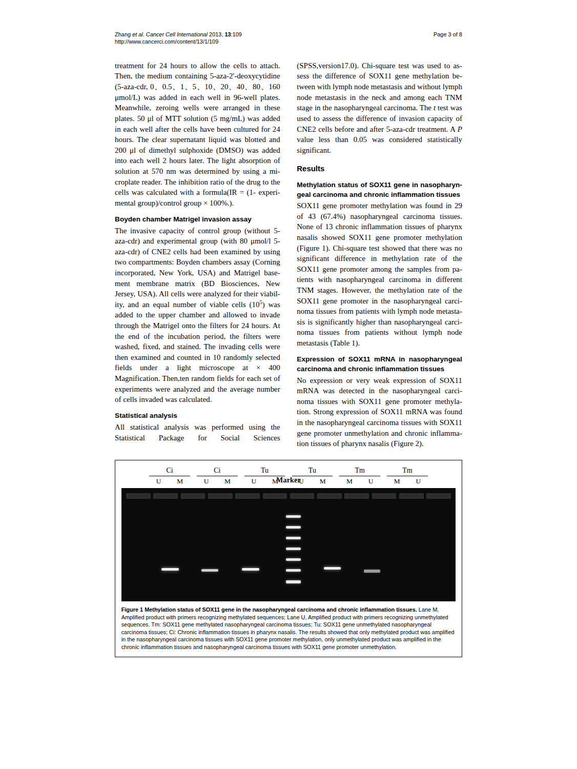Zhang et al. Cancer Cell International 2013, 13:109
http://www.cancerci.com/content/13/1/109
Page 3 of 8
treatment for 24 hours to allow the cells to attach. Then, the medium containing 5-aza-2'-deoxycytidine (5-aza-cdr, 0、0.5、1、5、10、20、40、80、160 μmol/L) was added in each well in 96-well plates. Meanwhile, zeroing wells were arranged in these plates. 50 μl of MTT solution (5 mg/mL) was added in each well after the cells have been cultured for 24 hours. The clear supernatant liquid was blotted and 200 μl of dimethyl sulphoxide (DMSO) was added into each well 2 hours later. The light absorption of solution at 570 nm was determined by using a microplate reader. The inhibition ratio of the drug to the cells was calculated with a formula(IR = (1- experimental group)/control group × 100%.).
Boyden chamber Matrigel invasion assay
The invasive capacity of control group (without 5-aza-cdr) and experimental group (with 80 μmol/l 5-aza-cdr) of CNE2 cells had been examined by using two compartments: Boyden chambers assay (Corning incorporated, New York, USA) and Matrigel basement membrane matrix (BD Biosciences, New Jersey, USA). All cells were analyzed for their viability, and an equal number of viable cells (105) was added to the upper chamber and allowed to invade through the Matrigel onto the filters for 24 hours. At the end of the incubation period, the filters were washed, fixed, and stained. The invading cells were then examined and counted in 10 randomly selected fields under a light microscope at × 400 Magnification. Then,ten random fields for each set of experiments were analyzed and the average number of cells invaded was calculated.
Statistical analysis
All statistical analysis was performed using the Statistical Package for Social Sciences (SPSS,version17.0). Chi-square test was used to assess the difference of SOX11 gene methylation between with lymph node metastasis and without lymph node metastasis in the neck and among each TNM stage in the nasopharyngeal carcinoma. The t test was used to assess the difference of invasion capacity of CNE2 cells before and after 5-aza-cdr treatment. A P value less than 0.05 was considered statistically significant.
Results
Methylation status of SOX11 gene in nasopharyngeal carcinoma and chronic inflammation tissues
SOX11 gene promoter methylation was found in 29 of 43 (67.4%) nasopharyngeal carcinoma tissues. None of 13 chronic inflammation tissues of pharynx nasalis showed SOX11 gene promoter methylation (Figure 1). Chi-square test showed that there was no significant difference in methylation rate of the SOX11 gene promoter among the samples from patients with nasopharyngeal carcinoma in different TNM stages. However, the methylation rate of the SOX11 gene promoter in the nasopharyngeal carcinoma tissues from patients with lymph node metastasis is significantly higher than nasopharyngeal carcinoma tissues from patients without lymph node metastasis (Table 1).
Expression of SOX11 mRNA in nasopharyngeal carcinoma and chronic inflammation tissues
No expression or very weak expression of SOX11 mRNA was detected in the nasopharyngeal carcinoma tissues with SOX11 gene promoter methylation. Strong expression of SOX11 mRNA was found in the nasopharyngeal carcinoma tissues with SOX11 gene promoter unmethylation and chronic inflammation tissues of pharynx nasalis (Figure 2).
Ci UM
Ci UM
Tu UM
Tu UM
Tm MU
Tm MU
Marker
Figure 1 Methylation status of SOX11 gene in the nasopharyngeal carcinoma and chronic inflammation tissues. Lane M, Amplified product with primers recognizing methylated sequences; Lane U, Amplified product with primers recognizing unmethylated sequences. Tm: SOX11 gene methylated nasopharyngeal carcinoma tissues; Tu: SOX11 gene unmethylated nasopharyngeal carcinoma tissues; Ci: Chronic inflammation tissues in pharynx nasalis. The results showed that only methylated product was amplified in the nasopharyngeal carcinoma tissues with SOX11 gene promoter methylation, only unmethylated product was amplified in the chronic inflammation tissues and nasopharyngeal carcinoma tissues with SOX11 gene promoter unmethylation.